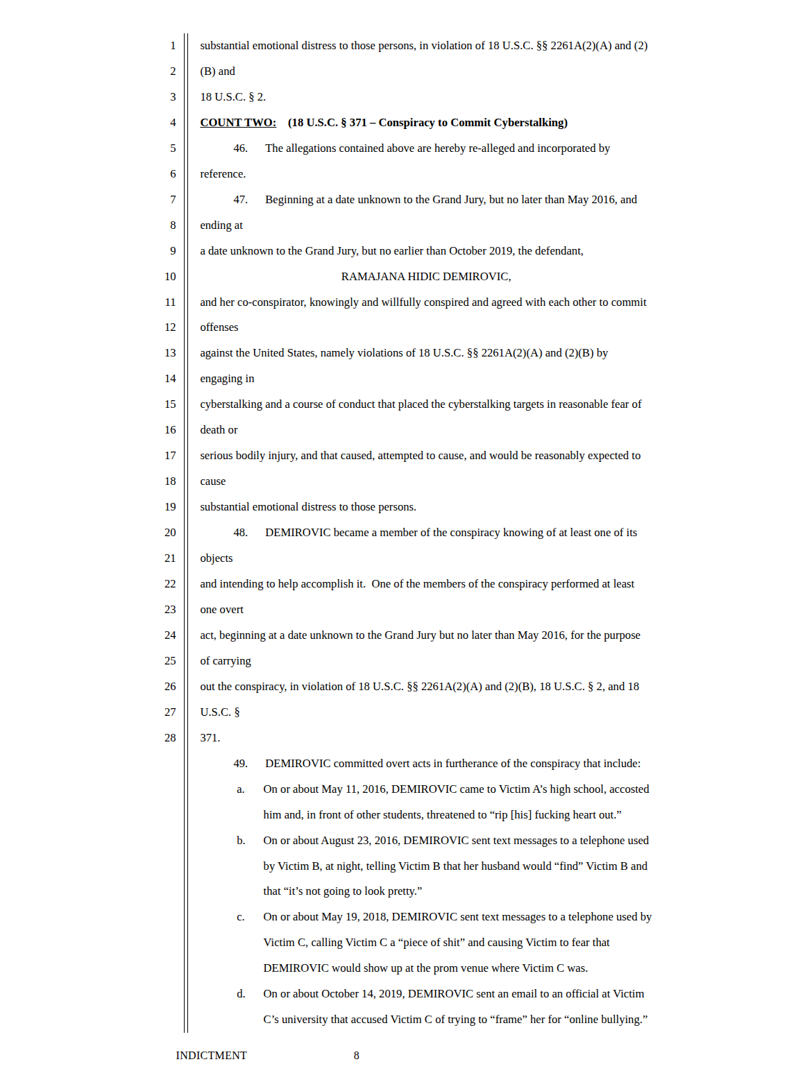1
2
3
4
5
6
7
8
9
10
11
12
13
14
15
16
17
18
19
20
21
22
23
24
25
26
27
28
substantial emotional distress to those persons, in violation of 18 U.S.C. §§ 2261A(2)(A) and (2)(B) and
18 U.S.C. § 2.
COUNT TWO: (18 U.S.C. § 371 – Conspiracy to Commit Cyberstalking)
46. The allegations contained above are hereby re-alleged and incorporated by reference.
47. Beginning at a date unknown to the Grand Jury, but no later than May 2016, and ending at
a date unknown to the Grand Jury, but no earlier than October 2019, the defendant,
RAMAJANA HIDIC DEMIROVIC,
and her co-conspirator, knowingly and willfully conspired and agreed with each other to commit offenses
against the United States, namely violations of 18 U.S.C. §§ 2261A(2)(A) and (2)(B) by engaging in
cyberstalking and a course of conduct that placed the cyberstalking targets in reasonable fear of death or
serious bodily injury, and that caused, attempted to cause, and would be reasonably expected to cause
substantial emotional distress to those persons.
48. DEMIROVIC became a member of the conspiracy knowing of at least one of its objects
and intending to help accomplish it. One of the members of the conspiracy performed at least one overt
act, beginning at a date unknown to the Grand Jury but no later than May 2016, for the purpose of carrying
out the conspiracy, in violation of 18 U.S.C. §§ 2261A(2)(A) and (2)(B), 18 U.S.C. § 2, and 18 U.S.C. §
371.
49. DEMIROVIC committed overt acts in furtherance of the conspiracy that include:
a.
On or about May 11, 2016, DEMIROVIC came to Victim A’s high school, accosted
him and, in front of other students, threatened to “rip [his] fucking heart out.”
b.
On or about August 23, 2016, DEMIROVIC sent text messages to a telephone used
by Victim B, at night, telling Victim B that her husband would “find” Victim B and
that “it’s not going to look pretty.”
c.
On or about May 19, 2018, DEMIROVIC sent text messages to a telephone used by
Victim C, calling Victim C a “piece of shit” and causing Victim to fear that
DEMIROVIC would show up at the prom venue where Victim C was.
d.
On or about October 14, 2019, DEMIROVIC sent an email to an official at Victim
C’s university that accused Victim C of trying to “frame” her for “online bullying.”
INDICTMENT 8